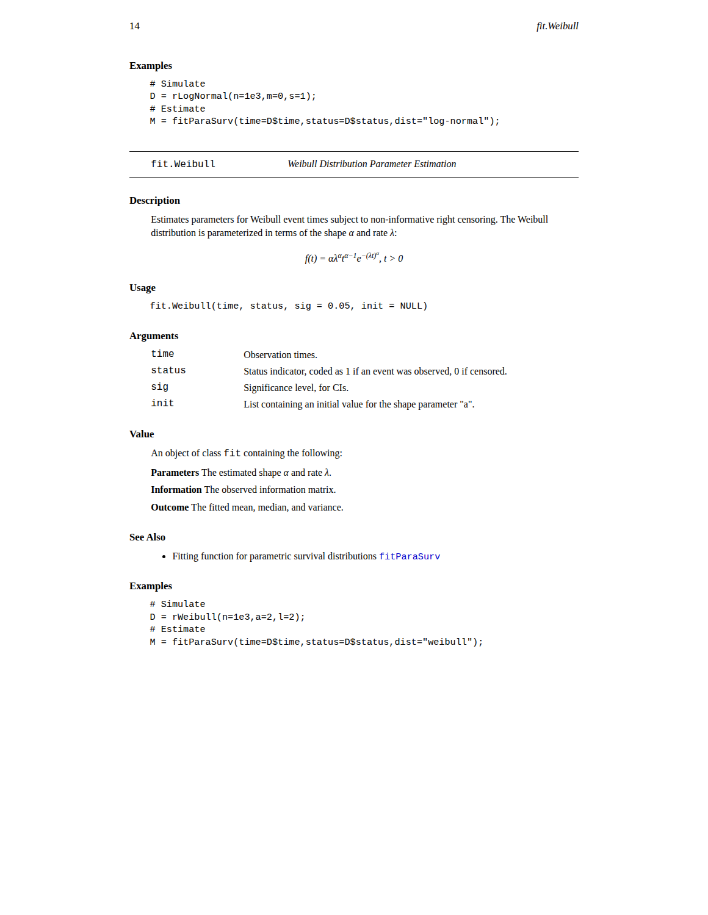14 fit.Weibull
Examples
# Simulate
D = rLogNormal(n=1e3,m=0,s=1);
# Estimate
M = fitParaSurv(time=D$time,status=D$status,dist="log-normal");
fit.Weibull Weibull Distribution Parameter Estimation
Description
Estimates parameters for Weibull event times subject to non-informative right censoring. The Weibull distribution is parameterized in terms of the shape α and rate λ:
f(t) = αλαtα−1e−(λt)α, t > 0
Usage
fit.Weibull(time, status, sig = 0.05, init = NULL)
Arguments
time
Observation times.
status
Status indicator, coded as 1 if an event was observed, 0 if censored.
sig
Significance level, for CIs.
init
List containing an initial value for the shape parameter "a".
Value
An object of class fit containing the following:
Parameters The estimated shape α and rate λ.
Information The observed information matrix.
Outcome The fitted mean, median, and variance.
See Also
Fitting function for parametric survival distributions fitParaSurv
Examples
# Simulate
D = rWeibull(n=1e3,a=2,l=2);
# Estimate
M = fitParaSurv(time=D$time,status=D$status,dist="weibull");